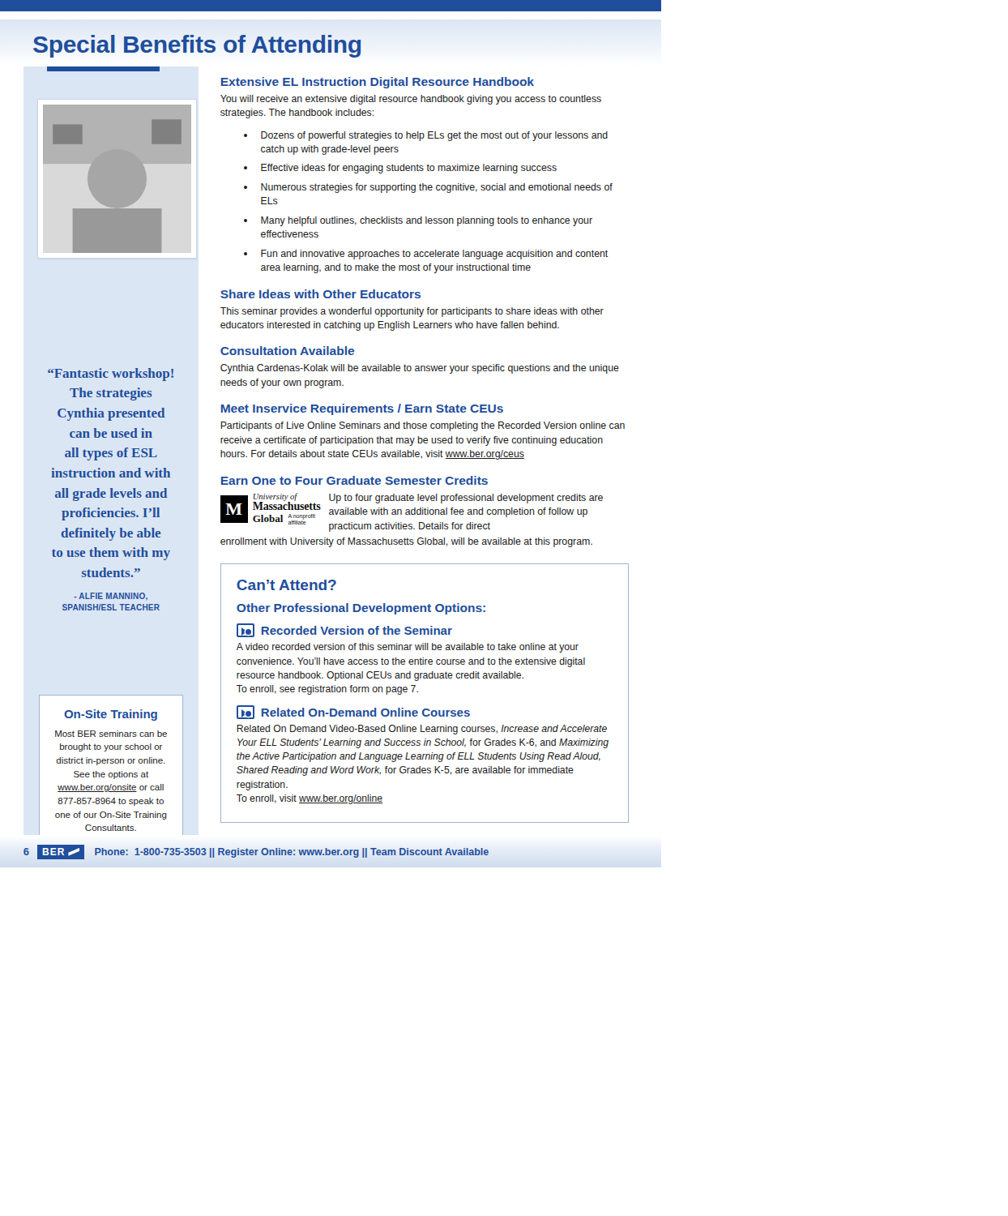Special Benefits of Attending
“Fantastic workshop!
The strategies
Cynthia presented
can be used in
all types of ESL
instruction and with
all grade levels and
proficiencies. I’ll
definitely be able
to use them with my
students.”
- Alfie Mannino,
Spanish/ESL Teacher
On-Site Training
Most BER seminars can be brought to your school or district in-person or online. See the options at www.ber.org/onsite or call 877-857-8964 to speak to one of our On-Site Training Consultants.
Extensive EL Instruction Digital Resource Handbook
You will receive an extensive digital resource handbook giving you access to countless strategies. The handbook includes:
Dozens of powerful strategies to help ELs get the most out of your lessons and catch up with grade-level peers
Effective ideas for engaging students to maximize learning success
Numerous strategies for supporting the cognitive, social and emotional needs of ELs
Many helpful outlines, checklists and lesson planning tools to enhance your effectiveness
Fun and innovative approaches to accelerate language acquisition and content area learning, and to make the most of your instructional time
Share Ideas with Other Educators
This seminar provides a wonderful opportunity for participants to share ideas with other educators interested in catching up English Learners who have fallen behind.
Consultation Available
Cynthia Cardenas-Kolak will be available to answer your specific questions and the unique needs of your own program.
Meet Inservice Requirements / Earn State CEUs
Participants of Live Online Seminars and those completing the Recorded Version online can receive a certificate of participation that may be used to verify five continuing education hours. For details about state CEUs available, visit www.ber.org/ceus
Earn One to Four Graduate Semester Credits
M
University of
Massachusetts
Global A nonprofit
affiliate
Up to four graduate level professional development credits are available with an additional fee and completion of follow up practicum activities. Details for direct
enrollment with University of Massachusetts Global, will be available at this program.
Can’t Attend?
Other Professional Development Options:
Recorded Version of the Seminar
A video recorded version of this seminar will be available to take online at your convenience. You’ll have access to the entire course and to the extensive digital resource handbook. Optional CEUs and graduate credit available.
To enroll, see registration form on page 7.
Related On-Demand Online Courses
Related On Demand Video-Based Online Learning courses, Increase and Accelerate Your ELL Students’ Learning and Success in School, for Grades K-6, and Maximizing the Active Participation and Language Learning of ELL Students Using Read Aloud, Shared Reading and Word Work, for Grades K-5, are available for immediate registration.
To enroll, visit www.ber.org/online
6 BER Phone: 1-800-735-3503 || Register Online: www.ber.org || Team Discount Available